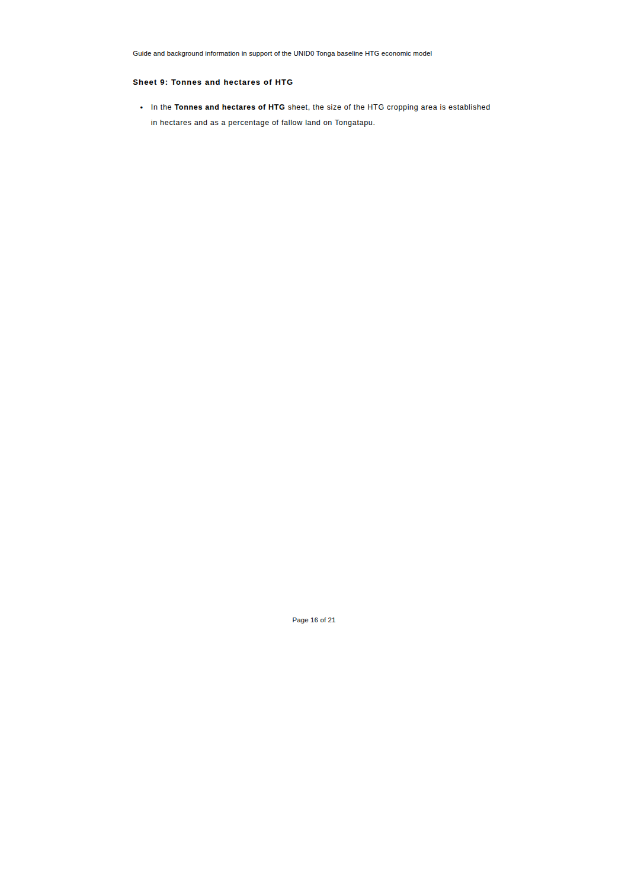Guide and background information in support of the UNID0 Tonga baseline HTG economic model
Sheet 9: Tonnes and hectares of HTG
In the Tonnes and hectares of HTG sheet, the size of the HTG cropping area is established in hectares and as a percentage of fallow land on Tongatapu.
Page 16 of 21